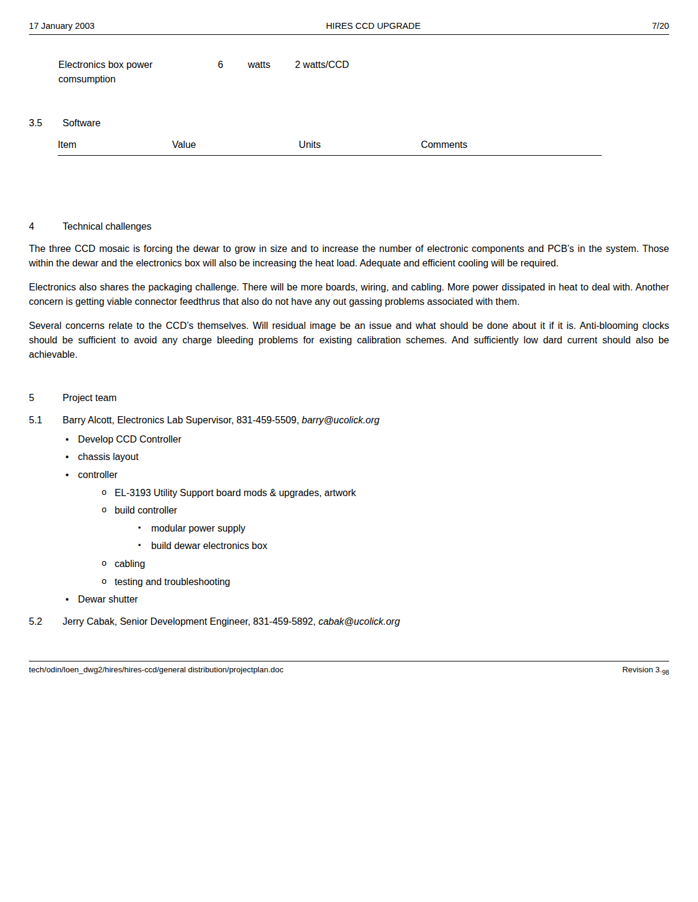17 January 2003 HIRES CCD UPGRADE 7/20
| Electronics box power comsumption | 6 | watts | 2 watts/CCD |
3.5 Software
| Item | Value | Units | Comments |
| --- | --- | --- | --- |
4 Technical challenges
The three CCD mosaic is forcing the dewar to grow in size and to increase the number of electronic components and PCB’s in the system. Those within the dewar and the electronics box will also be increasing the heat load. Adequate and efficient cooling will be required.
Electronics also shares the packaging challenge. There will be more boards, wiring, and cabling. More power dissipated in heat to deal with. Another concern is getting viable connector feedthrus that also do not have any out gassing problems associated with them.
Several concerns relate to the CCD’s themselves. Will residual image be an issue and what should be done about it if it is. Anti-blooming clocks should be sufficient to avoid any charge bleeding problems for existing calibration schemes. And sufficiently low dard current should also be achievable.
5 Project team
5.1 Barry Alcott, Electronics Lab Supervisor, 831-459-5509, barry@ucolick.org
Develop CCD Controller
chassis layout
controller
EL-3193 Utility Support board mods & upgrades, artwork
build controller
modular power supply
build dewar electronics box
cabling
testing and troubleshooting
Dewar shutter
5.2 Jerry Cabak, Senior Development Engineer, 831-459-5892, cabak@ucolick.org
tech/odin/loen_dwg2/hires/hires-ccd/general distribution/projectplan.doc Revision 3.98